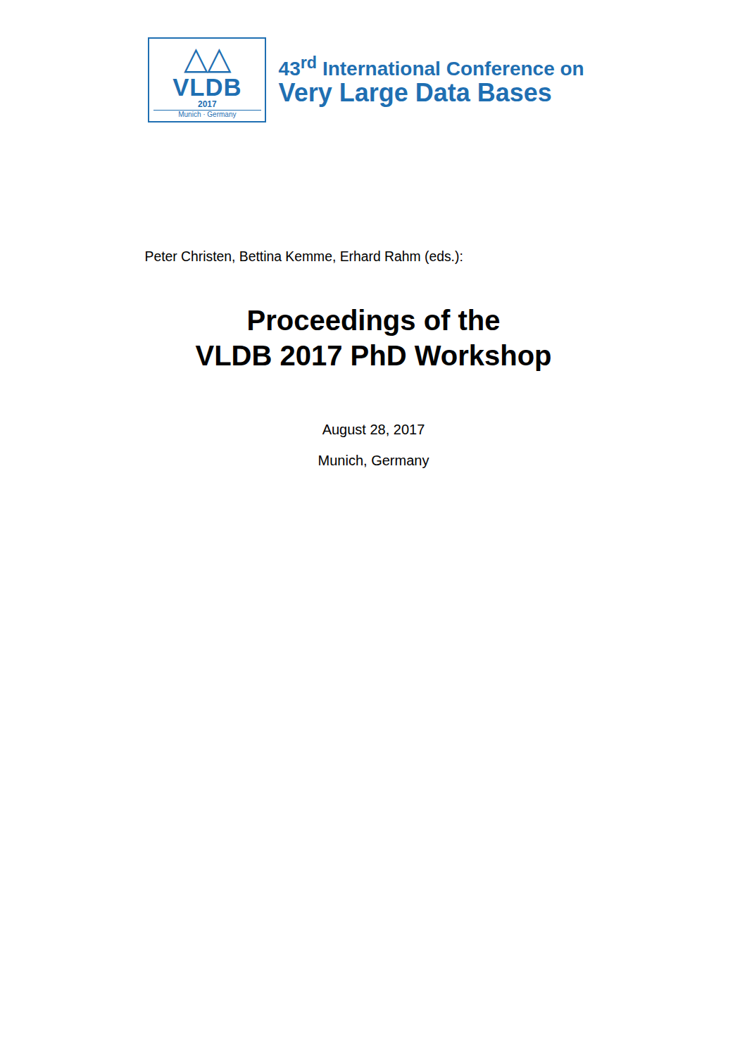△△ VLDB 2017 Munich · Germany
43rd International Conference on
Very Large Data Bases
Peter Christen, Bettina Kemme, Erhard Rahm (eds.):
Proceedings of the
VLDB 2017 PhD Workshop
August 28, 2017
Munich, Germany